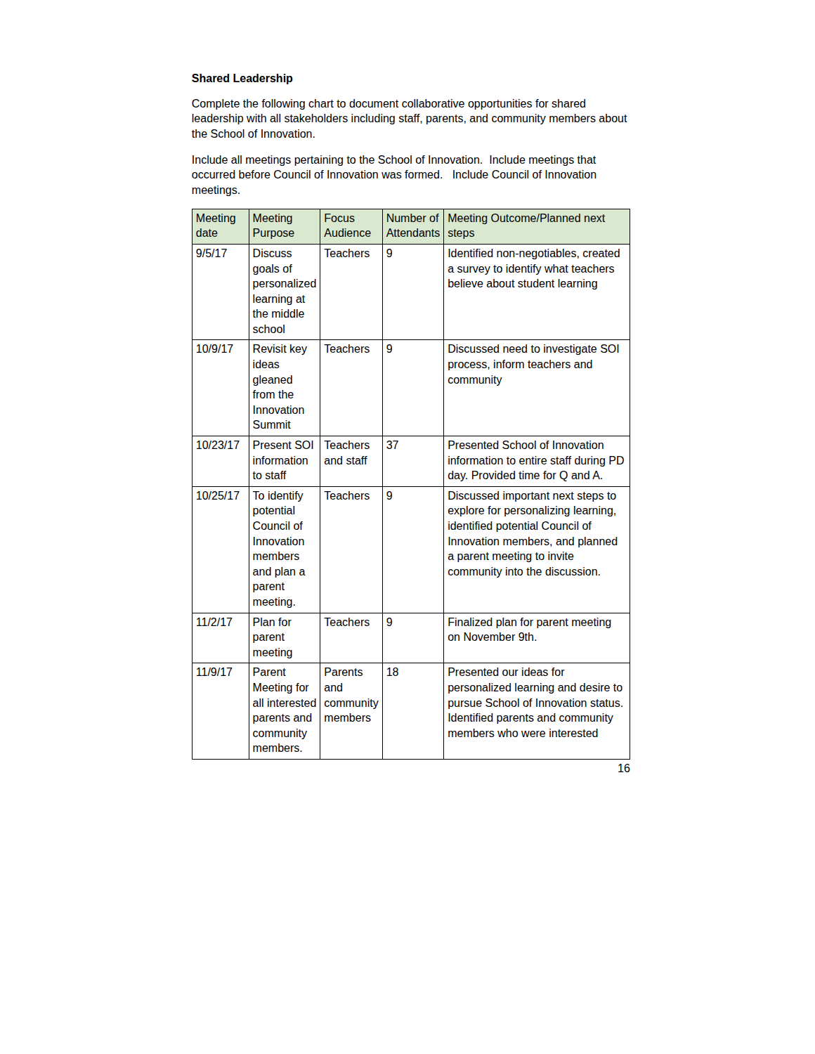Shared Leadership
Complete the following chart to document collaborative opportunities for shared leadership with all stakeholders including staff, parents, and community members about the School of Innovation.
Include all meetings pertaining to the School of Innovation. Include meetings that occurred before Council of Innovation was formed. Include Council of Innovation meetings.
| Meeting date | Meeting Purpose | Focus Audience | Number of Attendants | Meeting Outcome/Planned next steps |
| --- | --- | --- | --- | --- |
| 9/5/17 | Discuss goals of personalized learning at the middle school | Teachers | 9 | Identified non-negotiables, created a survey to identify what teachers believe about student learning |
| 10/9/17 | Revisit key ideas gleaned from the Innovation Summit | Teachers | 9 | Discussed need to investigate SOI process, inform teachers and community |
| 10/23/17 | Present SOI information to staff | Teachers and staff | 37 | Presented School of Innovation information to entire staff during PD day. Provided time for Q and A. |
| 10/25/17 | To identify potential Council of Innovation members and plan a parent meeting. | Teachers | 9 | Discussed important next steps to explore for personalizing learning, identified potential Council of Innovation members, and planned a parent meeting to invite community into the discussion. |
| 11/2/17 | Plan for parent meeting | Teachers | 9 | Finalized plan for parent meeting on November 9th. |
| 11/9/17 | Parent Meeting for all interested parents and community members. | Parents and community members | 18 | Presented our ideas for personalized learning and desire to pursue School of Innovation status. Identified parents and community members who were interested |
16